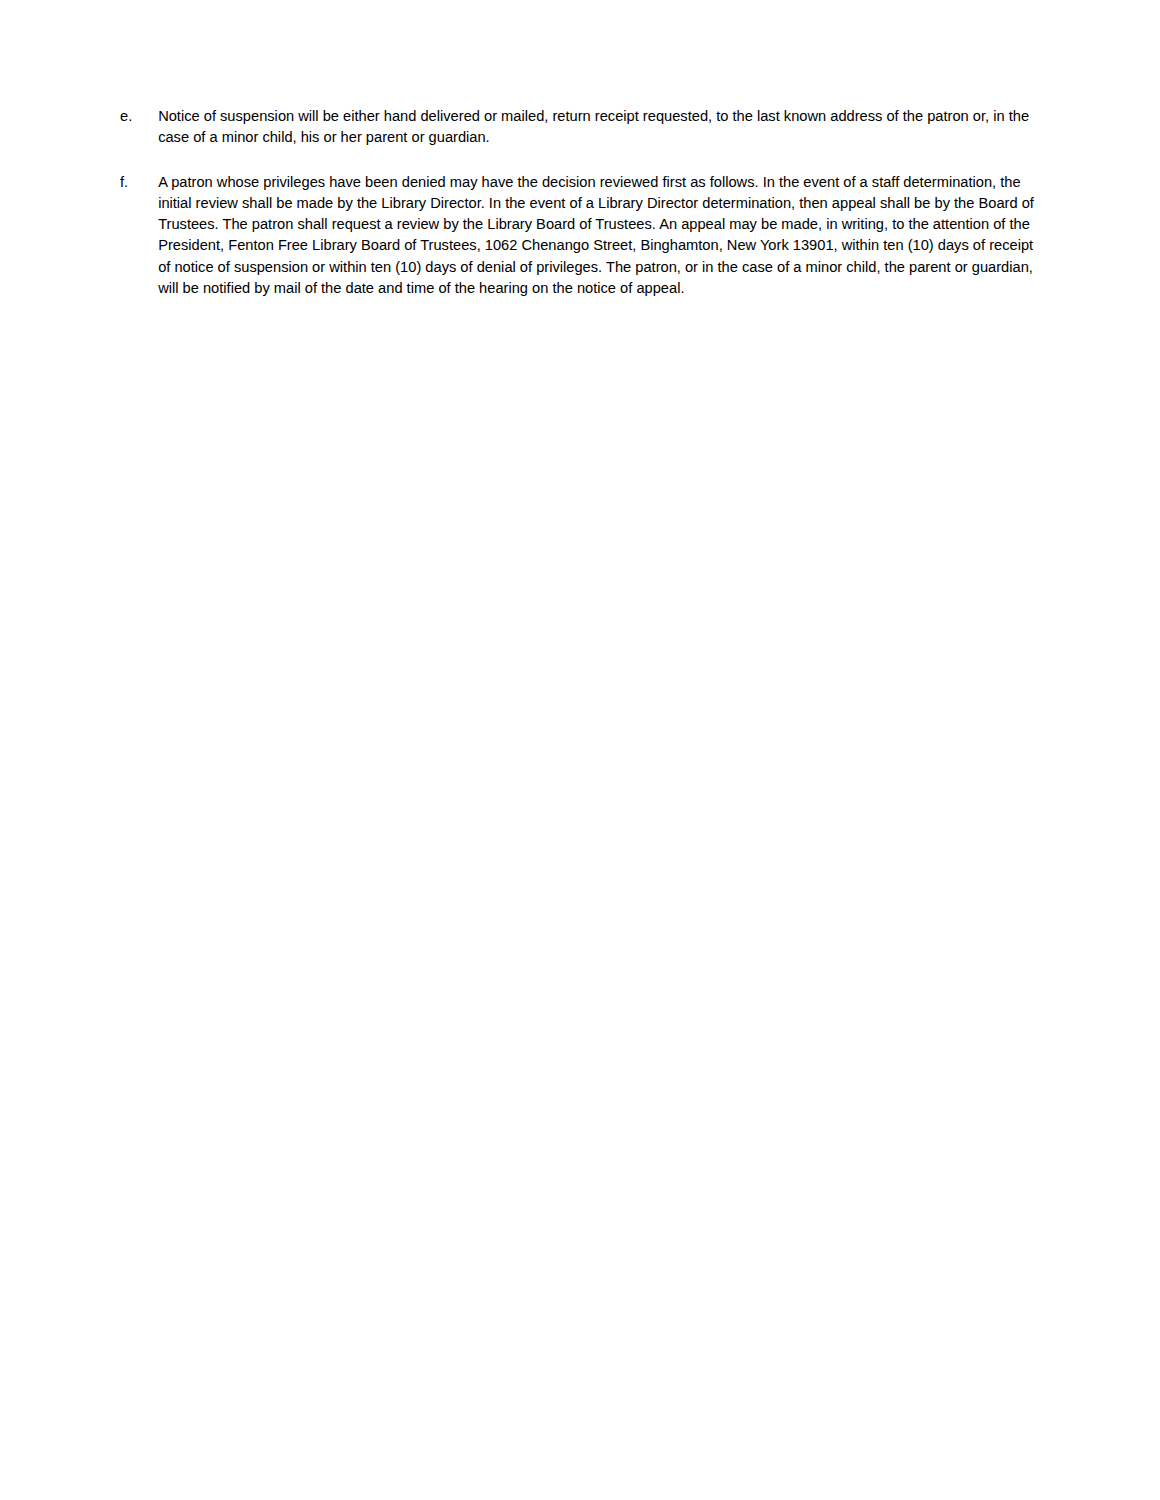e. Notice of suspension will be either hand delivered or mailed, return receipt requested, to the last known address of the patron or, in the case of a minor child, his or her parent or guardian.
f. A patron whose privileges have been denied may have the decision reviewed first as follows. In the event of a staff determination, the initial review shall be made by the Library Director. In the event of a Library Director determination, then appeal shall be by the Board of Trustees. The patron shall request a review by the Library Board of Trustees. An appeal may be made, in writing, to the attention of the President, Fenton Free Library Board of Trustees, 1062 Chenango Street, Binghamton, New York 13901, within ten (10) days of receipt of notice of suspension or within ten (10) days of denial of privileges. The patron, or in the case of a minor child, the parent or guardian, will be notified by mail of the date and time of the hearing on the notice of appeal.